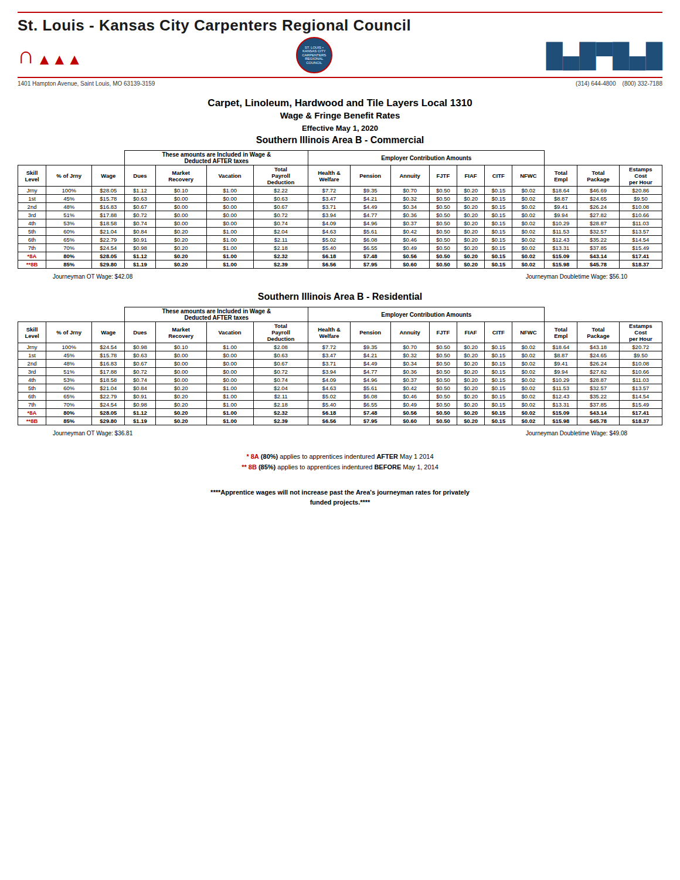St. Louis - Kansas City Carpenters Regional Council
∩ ▲▲▲
ST. LOUIS • KANSAS CITY
CARPENTERS
REGIONAL COUNCIL
█▄█▀█▄█
1401 Hampton Avenue, Saint Louis, MO 63139-3159 (314) 644-4800 (800) 332-7188
Carpet, Linoleum, Hardwood and Tile Layers Local 1310
Wage & Fringe Benefit Rates
Effective May 1, 2020
Southern Illinois Area B - Commercial
| | | | These amounts are Included in Wage & Deducted AFTER taxes | Employer Contribution Amounts | | | |
| --- | --- | --- | --- | --- | --- | --- | --- |
| Skill Level | % of Jrny | Wage | Dues | Market Recovery | Vacation | Total Payroll Deduction | Health & Welfare | Pension | Annuity | FJTF | FIAF | CITF | NFWC | Total Empl | Total Package | Estamps Cost per Hour |
| Jrny | 100% | $28.05 | $1.12 | $0.10 | $1.00 | $2.22 | $7.72 | $9.35 | $0.70 | $0.50 | $0.20 | $0.15 | $0.02 | $18.64 | $46.69 | $20.86 |
| 1st | 45% | $15.78 | $0.63 | $0.00 | $0.00 | $0.63 | $3.47 | $4.21 | $0.32 | $0.50 | $0.20 | $0.15 | $0.02 | $8.87 | $24.65 | $9.50 |
| 2nd | 48% | $16.83 | $0.67 | $0.00 | $0.00 | $0.67 | $3.71 | $4.49 | $0.34 | $0.50 | $0.20 | $0.15 | $0.02 | $9.41 | $26.24 | $10.08 |
| 3rd | 51% | $17.88 | $0.72 | $0.00 | $0.00 | $0.72 | $3.94 | $4.77 | $0.36 | $0.50 | $0.20 | $0.15 | $0.02 | $9.94 | $27.82 | $10.66 |
| 4th | 53% | $18.58 | $0.74 | $0.00 | $0.00 | $0.74 | $4.09 | $4.96 | $0.37 | $0.50 | $0.20 | $0.15 | $0.02 | $10.29 | $28.87 | $11.03 |
| 5th | 60% | $21.04 | $0.84 | $0.20 | $1.00 | $2.04 | $4.63 | $5.61 | $0.42 | $0.50 | $0.20 | $0.15 | $0.02 | $11.53 | $32.57 | $13.57 |
| 6th | 65% | $22.79 | $0.91 | $0.20 | $1.00 | $2.11 | $5.02 | $6.08 | $0.46 | $0.50 | $0.20 | $0.15 | $0.02 | $12.43 | $35.22 | $14.54 |
| 7th | 70% | $24.54 | $0.98 | $0.20 | $1.00 | $2.18 | $5.40 | $6.55 | $0.49 | $0.50 | $0.20 | $0.15 | $0.02 | $13.31 | $37.85 | $15.49 |
| *8A | 80% | $28.05 | $1.12 | $0.20 | $1.00 | $2.32 | $6.18 | $7.48 | $0.56 | $0.50 | $0.20 | $0.15 | $0.02 | $15.09 | $43.14 | $17.41 |
| **8B | 85% | $29.80 | $1.19 | $0.20 | $1.00 | $2.39 | $6.56 | $7.95 | $0.60 | $0.50 | $0.20 | $0.15 | $0.02 | $15.98 | $45.78 | $18.37 |
Journeyman OT Wage: $42.08 Journeyman Doubletime Wage: $56.10
Southern Illinois Area B - Residential
| | | | These amounts are Included in Wage & Deducted AFTER taxes | Employer Contribution Amounts | | | |
| --- | --- | --- | --- | --- | --- | --- | --- |
| Skill Level | % of Jrny | Wage | Dues | Market Recovery | Vacation | Total Payroll Deduction | Health & Welfare | Pension | Annuity | FJTF | FIAF | CITF | NFWC | Total Empl | Total Package | Estamps Cost per Hour |
| Jrny | 100% | $24.54 | $0.98 | $0.10 | $1.00 | $2.08 | $7.72 | $9.35 | $0.70 | $0.50 | $0.20 | $0.15 | $0.02 | $18.64 | $43.18 | $20.72 |
| 1st | 45% | $15.78 | $0.63 | $0.00 | $0.00 | $0.63 | $3.47 | $4.21 | $0.32 | $0.50 | $0.20 | $0.15 | $0.02 | $8.87 | $24.65 | $9.50 |
| 2nd | 48% | $16.83 | $0.67 | $0.00 | $0.00 | $0.67 | $3.71 | $4.49 | $0.34 | $0.50 | $0.20 | $0.15 | $0.02 | $9.41 | $26.24 | $10.08 |
| 3rd | 51% | $17.88 | $0.72 | $0.00 | $0.00 | $0.72 | $3.94 | $4.77 | $0.36 | $0.50 | $0.20 | $0.15 | $0.02 | $9.94 | $27.82 | $10.66 |
| 4th | 53% | $18.58 | $0.74 | $0.00 | $0.00 | $0.74 | $4.09 | $4.96 | $0.37 | $0.50 | $0.20 | $0.15 | $0.02 | $10.29 | $28.87 | $11.03 |
| 5th | 60% | $21.04 | $0.84 | $0.20 | $1.00 | $2.04 | $4.63 | $5.61 | $0.42 | $0.50 | $0.20 | $0.15 | $0.02 | $11.53 | $32.57 | $13.57 |
| 6th | 65% | $22.79 | $0.91 | $0.20 | $1.00 | $2.11 | $5.02 | $6.08 | $0.46 | $0.50 | $0.20 | $0.15 | $0.02 | $12.43 | $35.22 | $14.54 |
| 7th | 70% | $24.54 | $0.98 | $0.20 | $1.00 | $2.18 | $5.40 | $6.55 | $0.49 | $0.50 | $0.20 | $0.15 | $0.02 | $13.31 | $37.85 | $15.49 |
| *8A | 80% | $28.05 | $1.12 | $0.20 | $1.00 | $2.32 | $6.18 | $7.48 | $0.56 | $0.50 | $0.20 | $0.15 | $0.02 | $15.09 | $43.14 | $17.41 |
| **8B | 85% | $29.80 | $1.19 | $0.20 | $1.00 | $2.39 | $6.56 | $7.95 | $0.60 | $0.50 | $0.20 | $0.15 | $0.02 | $15.98 | $45.78 | $18.37 |
Journeyman OT Wage: $36.81 Journeyman Doubletime Wage: $49.08
* 8A (80%) applies to apprentices indentured AFTER May 1 2014
** 8B (85%) applies to apprentices indentured BEFORE May 1, 2014
****Apprentice wages will not increase past the Area's journeyman rates for privately
funded projects.****